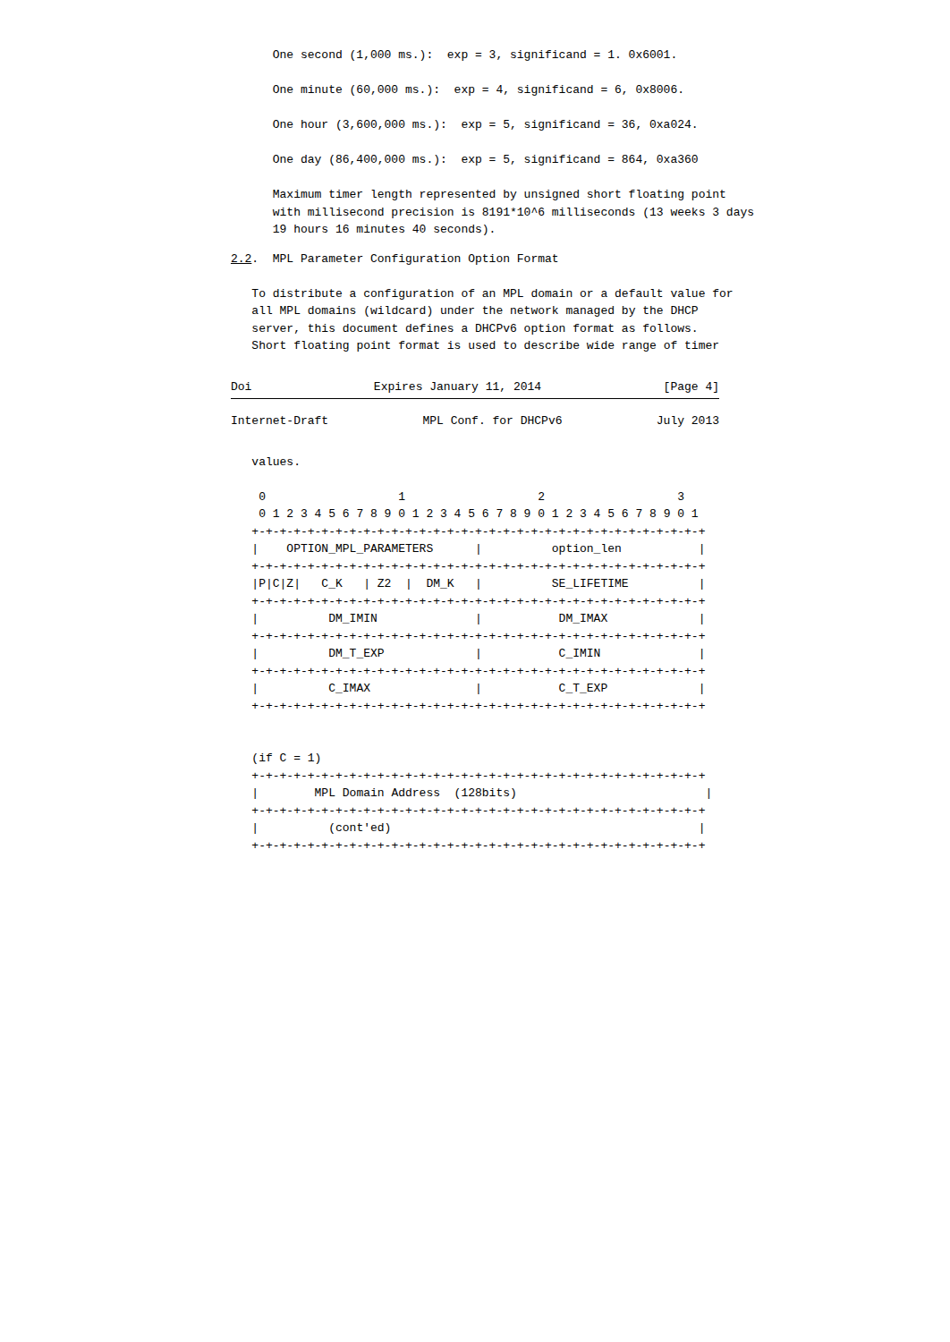One second (1,000 ms.):  exp = 3, significand = 1. 0x6001.

   One minute (60,000 ms.):  exp = 4, significand = 6, 0x8006.

   One hour (3,600,000 ms.):  exp = 5, significand = 36, 0xa024.

   One day (86,400,000 ms.):  exp = 5, significand = 864, 0xa360

   Maximum timer length represented by unsigned short floating point
   with millisecond precision is 8191*10^6 milliseconds (13 weeks 3 days
   19 hours 16 minutes 40 seconds).
2.2.  MPL Parameter Configuration Option Format

   To distribute a configuration of an MPL domain or a default value for
   all MPL domains (wildcard) under the network managed by the DHCP
   server, this document defines a DHCPv6 option format as follows.
   Short floating point format is used to describe wide range of timer
Doi Expires January 11, 2014[Page 4]
Internet-Draft MPL Conf. for DHCPv6 July 2013
   values.

    0                   1                   2                   3
    0 1 2 3 4 5 6 7 8 9 0 1 2 3 4 5 6 7 8 9 0 1 2 3 4 5 6 7 8 9 0 1
   +-+-+-+-+-+-+-+-+-+-+-+-+-+-+-+-+-+-+-+-+-+-+-+-+-+-+-+-+-+-+-+-+
   |    OPTION_MPL_PARAMETERS      |          option_len           |
   +-+-+-+-+-+-+-+-+-+-+-+-+-+-+-+-+-+-+-+-+-+-+-+-+-+-+-+-+-+-+-+-+
   |P|C|Z|   C_K   | Z2  |  DM_K   |          SE_LIFETIME          |
   +-+-+-+-+-+-+-+-+-+-+-+-+-+-+-+-+-+-+-+-+-+-+-+-+-+-+-+-+-+-+-+-+
   |          DM_IMIN              |           DM_IMAX             |
   +-+-+-+-+-+-+-+-+-+-+-+-+-+-+-+-+-+-+-+-+-+-+-+-+-+-+-+-+-+-+-+-+
   |          DM_T_EXP             |           C_IMIN              |
   +-+-+-+-+-+-+-+-+-+-+-+-+-+-+-+-+-+-+-+-+-+-+-+-+-+-+-+-+-+-+-+-+
   |          C_IMAX               |           C_T_EXP             |
   +-+-+-+-+-+-+-+-+-+-+-+-+-+-+-+-+-+-+-+-+-+-+-+-+-+-+-+-+-+-+-+-+


   (if C = 1)
   +-+-+-+-+-+-+-+-+-+-+-+-+-+-+-+-+-+-+-+-+-+-+-+-+-+-+-+-+-+-+-+-+
   |        MPL Domain Address  (128bits)                           |
   +-+-+-+-+-+-+-+-+-+-+-+-+-+-+-+-+-+-+-+-+-+-+-+-+-+-+-+-+-+-+-+-+
   |          (cont'ed)                                            |
   +-+-+-+-+-+-+-+-+-+-+-+-+-+-+-+-+-+-+-+-+-+-+-+-+-+-+-+-+-+-+-+-+